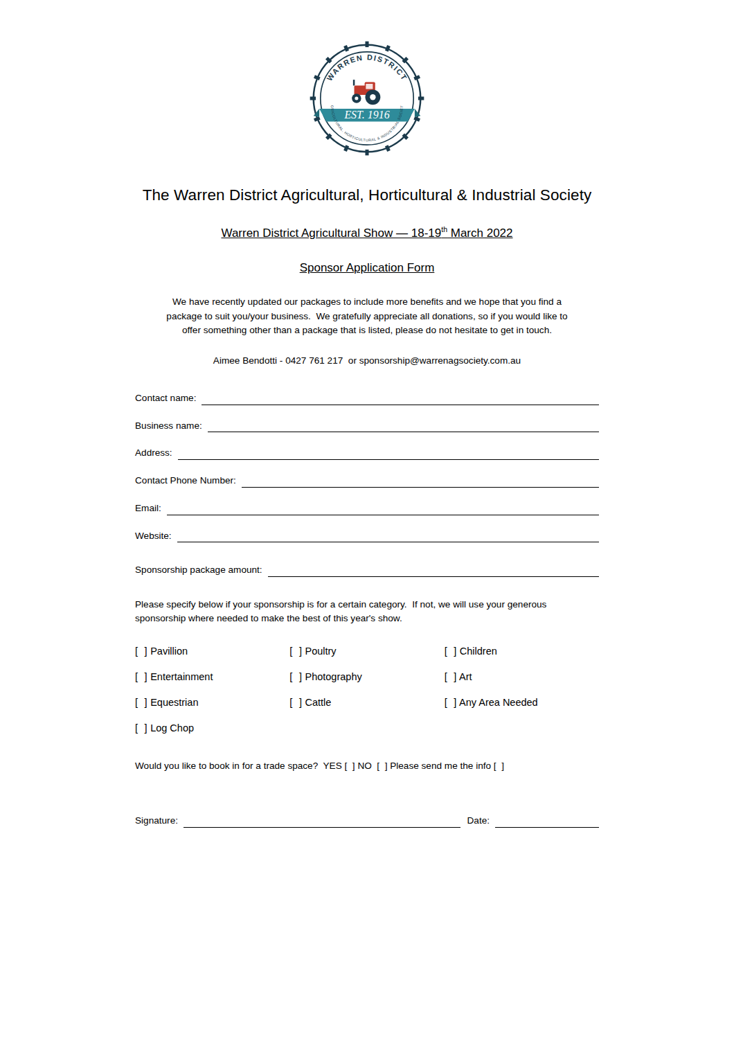WARREN DISTRICT EST. 1916 AGRICULTURAL, HORTICULTURAL & INDUSTRIAL SOCIETY
The Warren District Agricultural, Horticultural & Industrial Society
Warren District Agricultural Show — 18-19th March 2022
Sponsor Application Form
We have recently updated our packages to include more benefits and we hope that you find a
package to suit you/your business. We gratefully appreciate all donations, so if you would like to
offer something other than a package that is listed, please do not hesitate to get in touch.
Aimee Bendotti - 0427 761 217 or sponsorship@warrenagsociety.com.au
Contact name:
Business name:
Address:
Contact Phone Number:
Email:
Website:
Sponsorship package amount:
Please specify below if your sponsorship is for a certain category. If not, we will use your generous sponsorship where needed to make the best of this year's show.
[ ] Pavillion
[ ] Poultry
[ ] Children
[ ] Entertainment
[ ] Photography
[ ] Art
[ ] Equestrian
[ ] Cattle
[ ] Any Area Needed
[ ] Log Chop
Would you like to book in for a trade space? YES [ ] NO [ ] Please send me the info [ ]
Signature: Date: